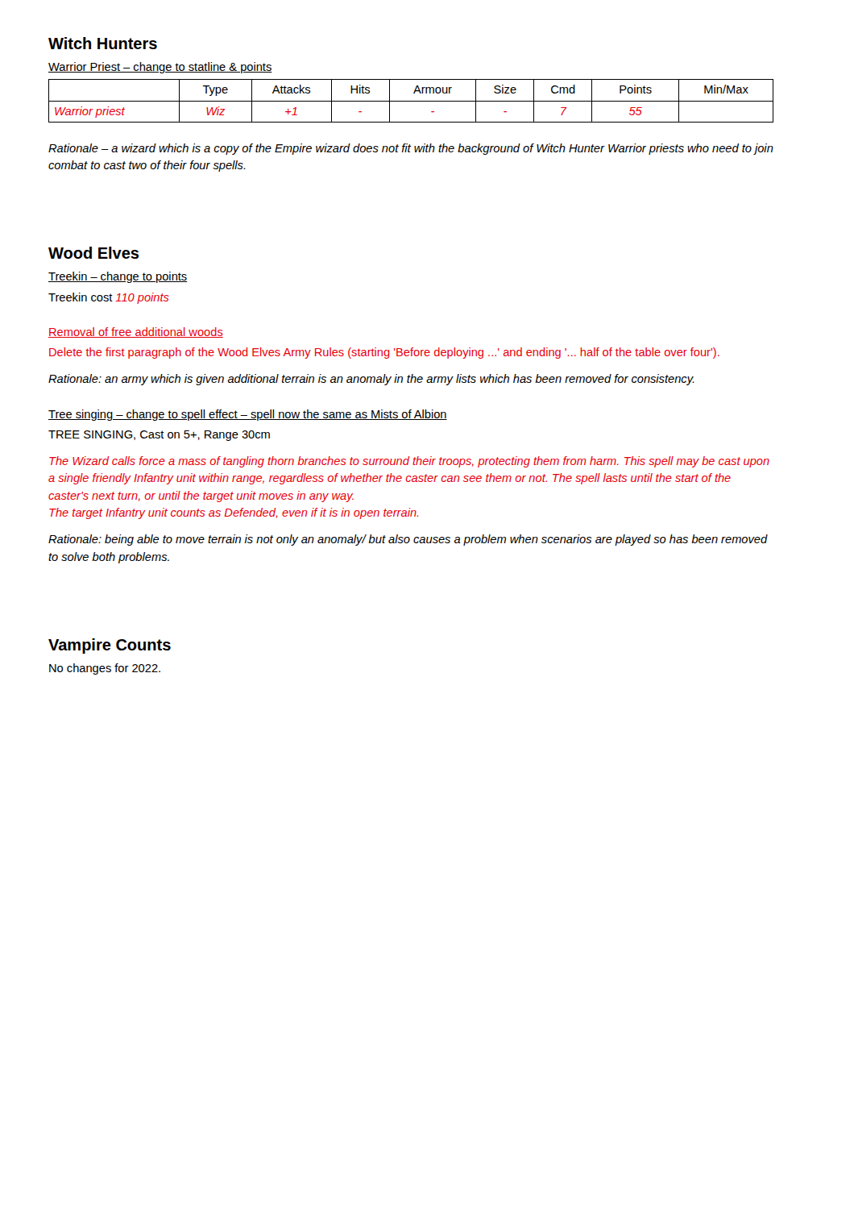Witch Hunters
Warrior Priest – change to statline & points
| | Type | Attacks | Hits | Armour | Size | Cmd | Points | Min/Max |
| --- | --- | --- | --- | --- | --- | --- | --- | --- |
| Warrior priest | Wiz | +1 | - | - | - | 7 | 55 | |
Rationale – a wizard which is a copy of the Empire wizard does not fit with the background of Witch Hunter Warrior priests who need to join combat to cast two of their four spells.
Wood Elves
Treekin – change to points
Treekin cost 110 points
Removal of free additional woods
Delete the first paragraph of the Wood Elves Army Rules (starting 'Before deploying ...' and ending '... half of the table over four').
Rationale: an army which is given additional terrain is an anomaly in the army lists which has been removed for consistency.
Tree singing – change to spell effect – spell now the same as Mists of Albion
TREE SINGING, Cast on 5+, Range 30cm
The Wizard calls force a mass of tangling thorn branches to surround their troops, protecting them from harm. This spell may be cast upon a single friendly Infantry unit within range, regardless of whether the caster can see them or not. The spell lasts until the start of the caster's next turn, or until the target unit moves in any way.
The target Infantry unit counts as Defended, even if it is in open terrain.
Rationale: being able to move terrain is not only an anomaly/ but also causes a problem when scenarios are played so has been removed to solve both problems.
Vampire Counts
No changes for 2022.